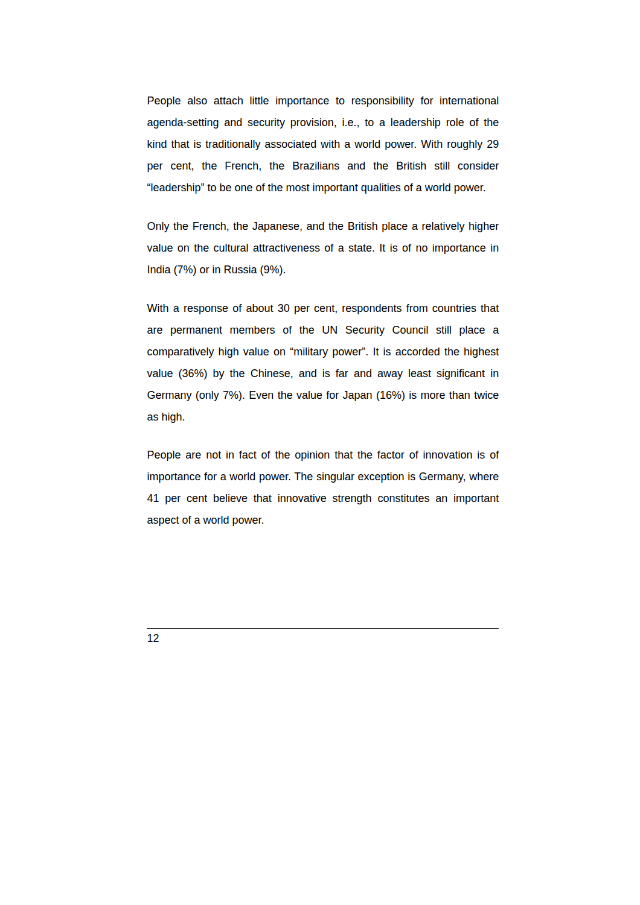People also attach little importance to responsibility for international agenda-setting and security provision, i.e., to a leadership role of the kind that is traditionally associated with a world power. With roughly 29 per cent, the French, the Brazilians and the British still consider “leadership” to be one of the most important qualities of a world power.
Only the French, the Japanese, and the British place a relatively higher value on the cultural attractiveness of a state. It is of no importance in India (7%) or in Russia (9%).
With a response of about 30 per cent, respondents from countries that are permanent members of the UN Security Council still place a comparatively high value on “military power”. It is accorded the highest value (36%) by the Chinese, and is far and away least significant in Germany (only 7%). Even the value for Japan (16%) is more than twice as high.
People are not in fact of the opinion that the factor of innovation is of importance for a world power. The singular exception is Germany, where 41 per cent believe that innovative strength constitutes an important aspect of a world power.
12